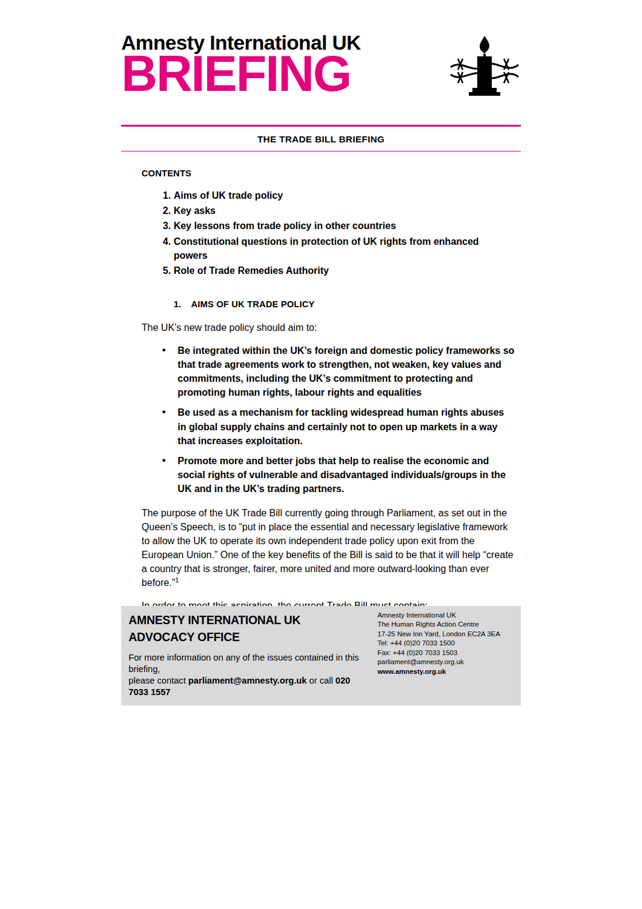Amnesty International UK
BRIEFING
THE TRADE BILL BRIEFING
CONTENTS
Aims of UK trade policy
Key asks
Key lessons from trade policy in other countries
Constitutional questions in protection of UK rights from enhanced powers
Role of Trade Remedies Authority
1. AIMS OF UK TRADE POLICY
The UK’s new trade policy should aim to:
Be integrated within the UK’s foreign and domestic policy frameworks so that trade agreements work to strengthen, not weaken, key values and commitments, including the UK’s commitment to protecting and promoting human rights, labour rights and equalities
Be used as a mechanism for tackling widespread human rights abuses in global supply chains and certainly not to open up markets in a way that increases exploitation.
Promote more and better jobs that help to realise the economic and social rights of vulnerable and disadvantaged individuals/groups in the UK and in the UK’s trading partners.
The purpose of the UK Trade Bill currently going through Parliament, as set out in the Queen’s Speech, is to “put in place the essential and necessary legislative framework to allow the UK to operate its own independent trade policy upon exit from the European Union.” One of the key benefits of the Bill is said to be that it will help “create a country that is stronger, fairer, more united and more outward-looking than ever before.”1
In order to meet this aspiration, the current Trade Bill must contain:
A set of values to guide future trade policy.
A framework for assessing the benefits and drawbacks of future trade agreements.
A process of democratic accountability through which the people and their elected representatives can participate in the formation of future trade policy.
AMNESTY INTERNATIONAL UK ADVOCACY OFFICE
For more information on any of the issues contained in this briefing,
please contact parliament@amnesty.org.uk or call 020 7033 1557
Amnesty International UK
The Human Rights Action Centre
17-25 New Inn Yard, London EC2A 3EA
Tel: +44 (0)20 7033 1500
Fax: +44 (0)20 7033 1503
parliament@amnesty.org.uk
www.amnesty.org.uk